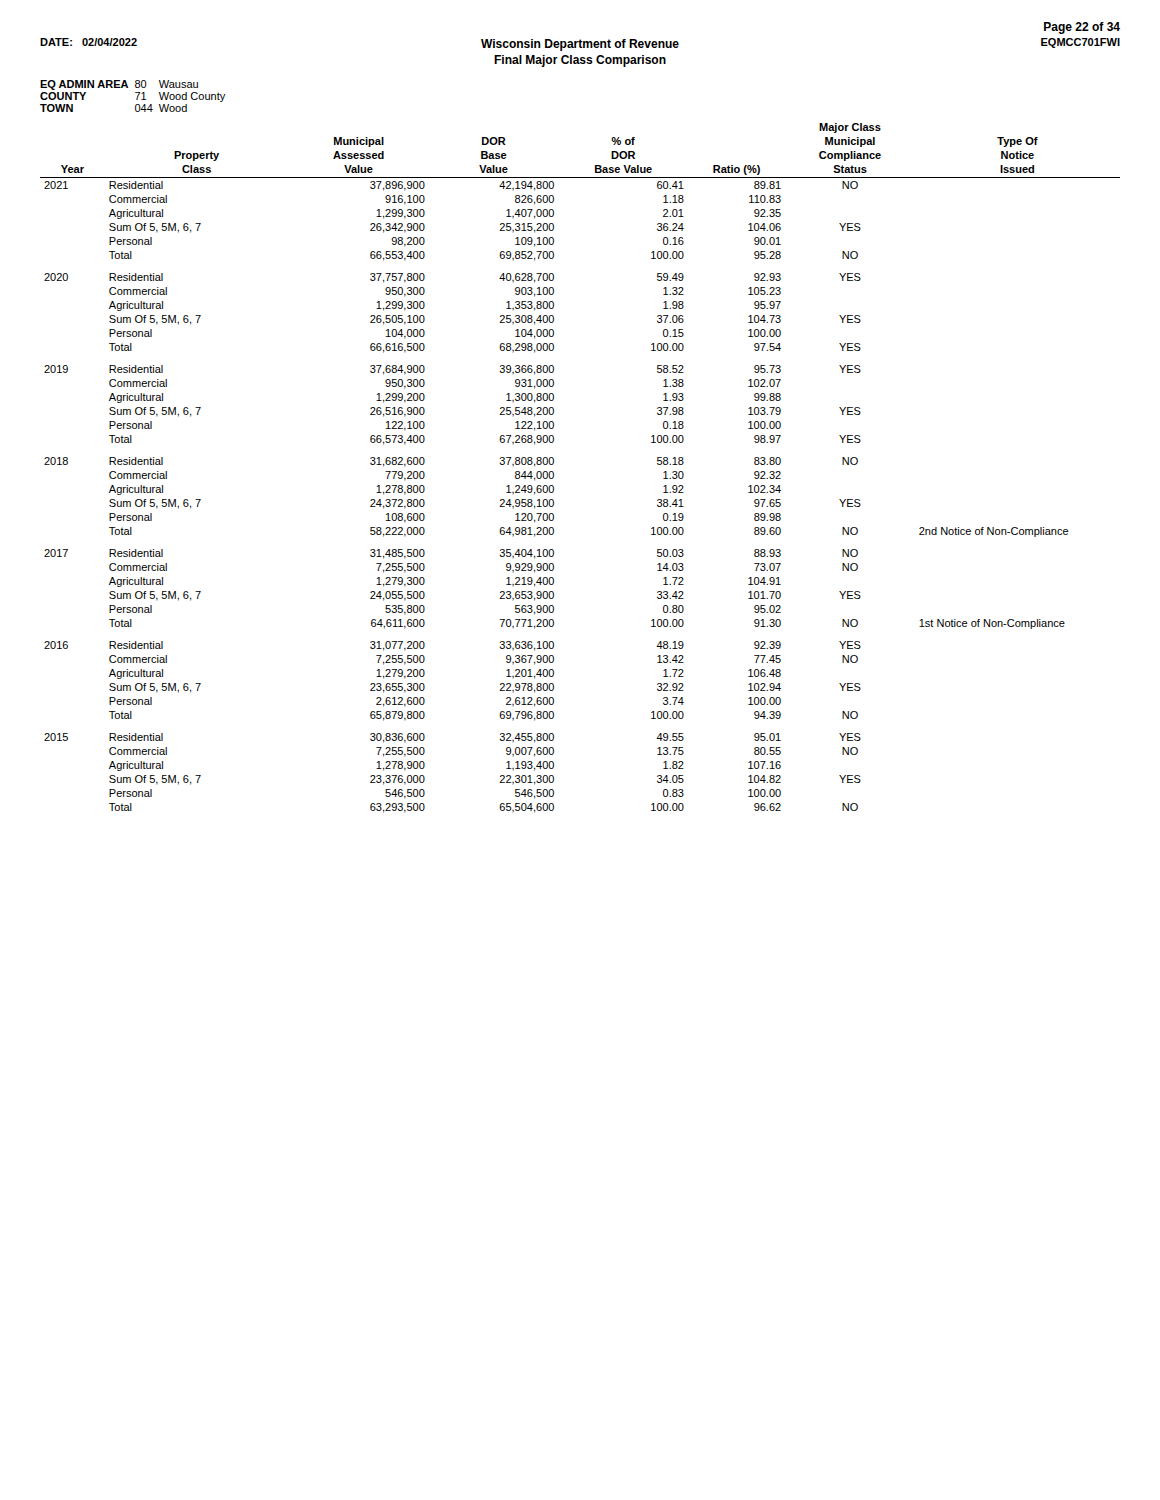Page 22 of 34
| DATE: 02/04/2022 | Wisconsin Department of Revenue Final Major Class Comparison | EQMCC701FWI |
| EQ ADMIN AREA | 80 | Wausau |
| COUNTY | 71 | Wood County |
| TOWN | 044 | Wood |
| Year | Property Class | Municipal Assessed Value | DOR Base Value | % of DOR Base Value | Ratio (%) | Major Class Municipal Compliance Status | Type Of Notice Issued |
| --- | --- | --- | --- | --- | --- | --- | --- |
| 2021 | Residential | 37,896,900 | 42,194,800 | 60.41 | 89.81 | NO | |
| | Commercial | 916,100 | 826,600 | 1.18 | 110.83 | | |
| | Agricultural | 1,299,300 | 1,407,000 | 2.01 | 92.35 | | |
| | Sum Of 5, 5M, 6, 7 | 26,342,900 | 25,315,200 | 36.24 | 104.06 | YES | |
| | Personal | 98,200 | 109,100 | 0.16 | 90.01 | | |
| | Total | 66,553,400 | 69,852,700 | 100.00 | 95.28 | NO | |
| 2020 | Residential | 37,757,800 | 40,628,700 | 59.49 | 92.93 | YES | |
| | Commercial | 950,300 | 903,100 | 1.32 | 105.23 | | |
| | Agricultural | 1,299,300 | 1,353,800 | 1.98 | 95.97 | | |
| | Sum Of 5, 5M, 6, 7 | 26,505,100 | 25,308,400 | 37.06 | 104.73 | YES | |
| | Personal | 104,000 | 104,000 | 0.15 | 100.00 | | |
| | Total | 66,616,500 | 68,298,000 | 100.00 | 97.54 | YES | |
| 2019 | Residential | 37,684,900 | 39,366,800 | 58.52 | 95.73 | YES | |
| | Commercial | 950,300 | 931,000 | 1.38 | 102.07 | | |
| | Agricultural | 1,299,200 | 1,300,800 | 1.93 | 99.88 | | |
| | Sum Of 5, 5M, 6, 7 | 26,516,900 | 25,548,200 | 37.98 | 103.79 | YES | |
| | Personal | 122,100 | 122,100 | 0.18 | 100.00 | | |
| | Total | 66,573,400 | 67,268,900 | 100.00 | 98.97 | YES | |
| 2018 | Residential | 31,682,600 | 37,808,800 | 58.18 | 83.80 | NO | |
| | Commercial | 779,200 | 844,000 | 1.30 | 92.32 | | |
| | Agricultural | 1,278,800 | 1,249,600 | 1.92 | 102.34 | | |
| | Sum Of 5, 5M, 6, 7 | 24,372,800 | 24,958,100 | 38.41 | 97.65 | YES | |
| | Personal | 108,600 | 120,700 | 0.19 | 89.98 | | |
| | Total | 58,222,000 | 64,981,200 | 100.00 | 89.60 | NO | 2nd Notice of Non-Compliance |
| 2017 | Residential | 31,485,500 | 35,404,100 | 50.03 | 88.93 | NO | |
| | Commercial | 7,255,500 | 9,929,900 | 14.03 | 73.07 | NO | |
| | Agricultural | 1,279,300 | 1,219,400 | 1.72 | 104.91 | | |
| | Sum Of 5, 5M, 6, 7 | 24,055,500 | 23,653,900 | 33.42 | 101.70 | YES | |
| | Personal | 535,800 | 563,900 | 0.80 | 95.02 | | |
| | Total | 64,611,600 | 70,771,200 | 100.00 | 91.30 | NO | 1st Notice of Non-Compliance |
| 2016 | Residential | 31,077,200 | 33,636,100 | 48.19 | 92.39 | YES | |
| | Commercial | 7,255,500 | 9,367,900 | 13.42 | 77.45 | NO | |
| | Agricultural | 1,279,200 | 1,201,400 | 1.72 | 106.48 | | |
| | Sum Of 5, 5M, 6, 7 | 23,655,300 | 22,978,800 | 32.92 | 102.94 | YES | |
| | Personal | 2,612,600 | 2,612,600 | 3.74 | 100.00 | | |
| | Total | 65,879,800 | 69,796,800 | 100.00 | 94.39 | NO | |
| 2015 | Residential | 30,836,600 | 32,455,800 | 49.55 | 95.01 | YES | |
| | Commercial | 7,255,500 | 9,007,600 | 13.75 | 80.55 | NO | |
| | Agricultural | 1,278,900 | 1,193,400 | 1.82 | 107.16 | | |
| | Sum Of 5, 5M, 6, 7 | 23,376,000 | 22,301,300 | 34.05 | 104.82 | YES | |
| | Personal | 546,500 | 546,500 | 0.83 | 100.00 | | |
| | Total | 63,293,500 | 65,504,600 | 100.00 | 96.62 | NO | |